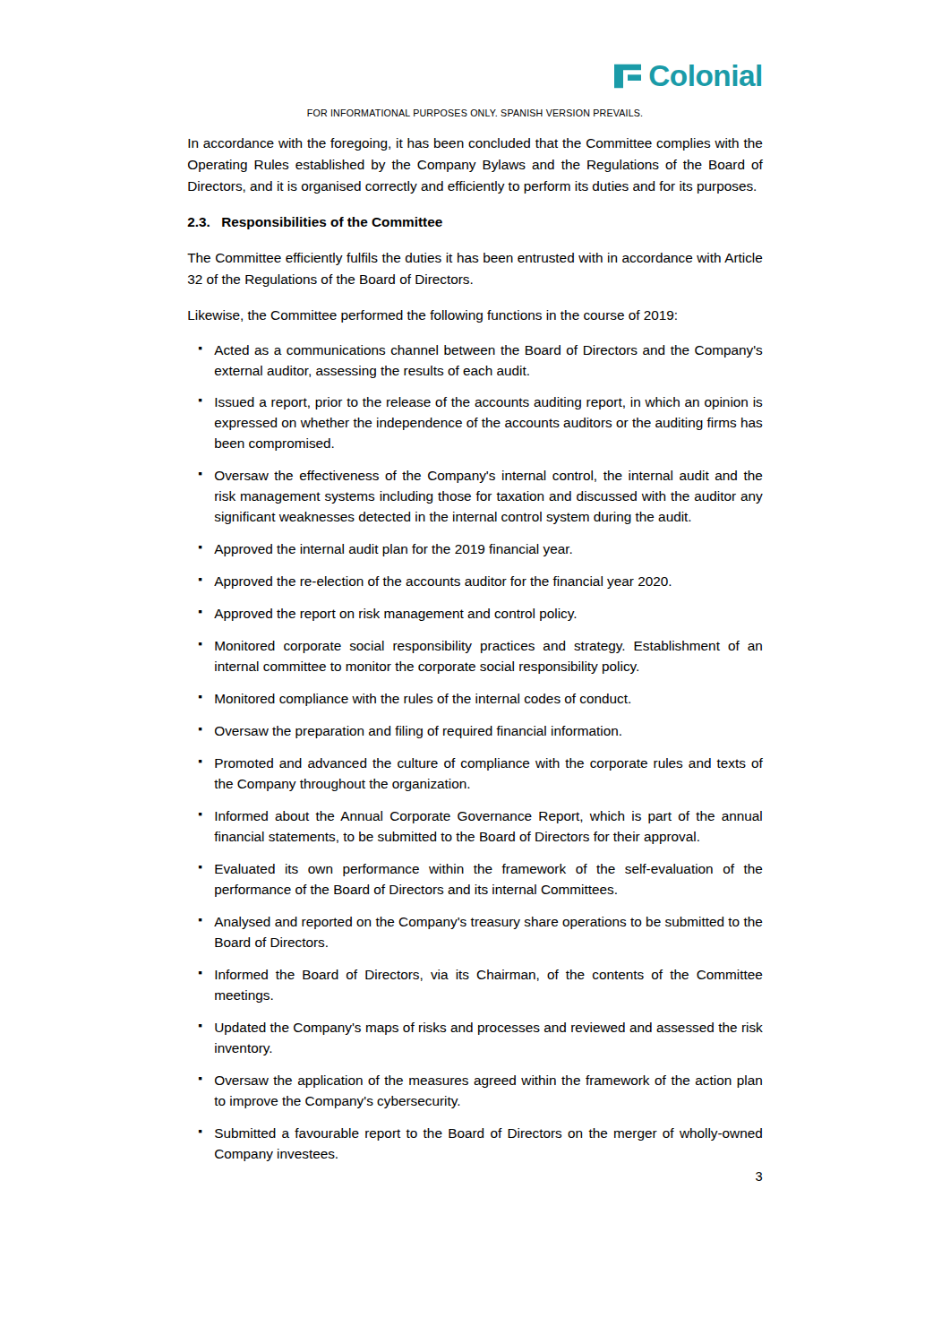Colonial
FOR INFORMATIONAL PURPOSES ONLY. SPANISH VERSION PREVAILS.
In accordance with the foregoing, it has been concluded that the Committee complies with the Operating Rules established by the Company Bylaws and the Regulations of the Board of Directors, and it is organised correctly and efficiently to perform its duties and for its purposes.
2.3. Responsibilities of the Committee
The Committee efficiently fulfils the duties it has been entrusted with in accordance with Article 32 of the Regulations of the Board of Directors.
Likewise, the Committee performed the following functions in the course of 2019:
Acted as a communications channel between the Board of Directors and the Company's external auditor, assessing the results of each audit.
Issued a report, prior to the release of the accounts auditing report, in which an opinion is expressed on whether the independence of the accounts auditors or the auditing firms has been compromised.
Oversaw the effectiveness of the Company's internal control, the internal audit and the risk management systems including those for taxation and discussed with the auditor any significant weaknesses detected in the internal control system during the audit.
Approved the internal audit plan for the 2019 financial year.
Approved the re-election of the accounts auditor for the financial year 2020.
Approved the report on risk management and control policy.
Monitored corporate social responsibility practices and strategy. Establishment of an internal committee to monitor the corporate social responsibility policy.
Monitored compliance with the rules of the internal codes of conduct.
Oversaw the preparation and filing of required financial information.
Promoted and advanced the culture of compliance with the corporate rules and texts of the Company throughout the organization.
Informed about the Annual Corporate Governance Report, which is part of the annual financial statements, to be submitted to the Board of Directors for their approval.
Evaluated its own performance within the framework of the self-evaluation of the performance of the Board of Directors and its internal Committees.
Analysed and reported on the Company's treasury share operations to be submitted to the Board of Directors.
Informed the Board of Directors, via its Chairman, of the contents of the Committee meetings.
Updated the Company's maps of risks and processes and reviewed and assessed the risk inventory.
Oversaw the application of the measures agreed within the framework of the action plan to improve the Company's cybersecurity.
Submitted a favourable report to the Board of Directors on the merger of wholly-owned Company investees.
3